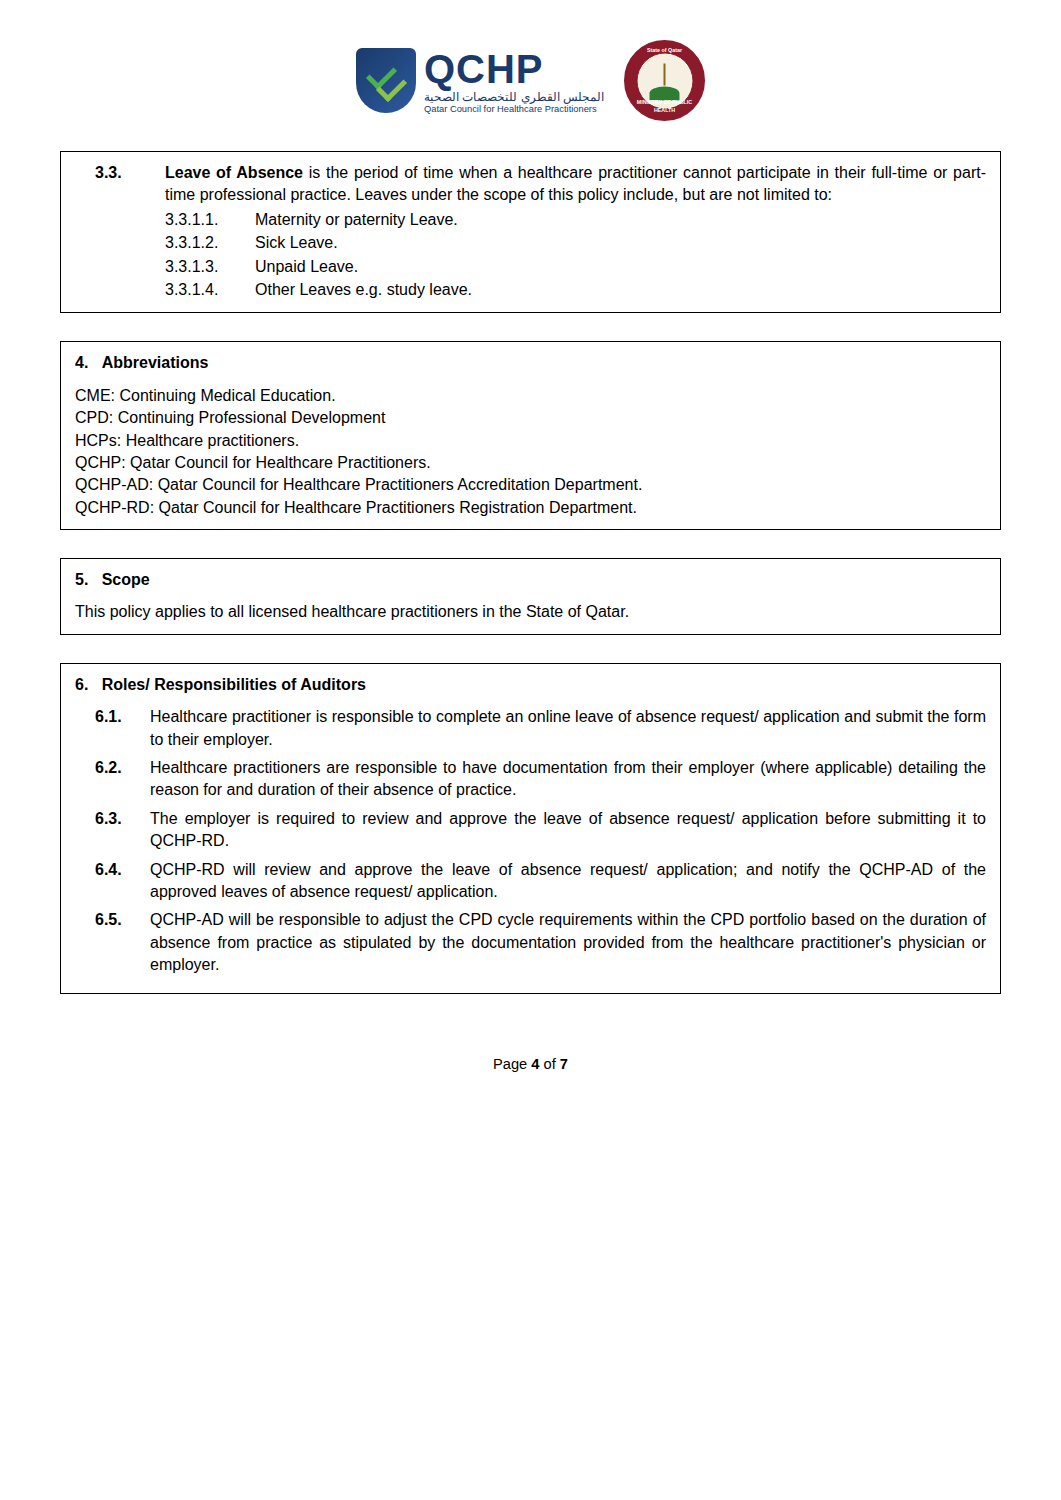QCHP
المجلس القطري للتخصصات الصحية
Qatar Council for Healthcare Practitioners
State of Qatar
MINISTRY OF PUBLIC HEALTH
3.3.
Leave of Absence is the period of time when a healthcare practitioner cannot participate in their full-time or part-time professional practice. Leaves under the scope of this policy include, but are not limited to:
3.3.1.1.
Maternity or paternity Leave.
3.3.1.2.
Sick Leave.
3.3.1.3.
Unpaid Leave.
3.3.1.4.
Other Leaves e.g. study leave.
4. Abbreviations
CME: Continuing Medical Education.
CPD: Continuing Professional Development
HCPs: Healthcare practitioners.
QCHP: Qatar Council for Healthcare Practitioners.
QCHP-AD: Qatar Council for Healthcare Practitioners Accreditation Department.
QCHP-RD: Qatar Council for Healthcare Practitioners Registration Department.
5. Scope
This policy applies to all licensed healthcare practitioners in the State of Qatar.
6. Roles/ Responsibilities of Auditors
6.1.
Healthcare practitioner is responsible to complete an online leave of absence request/ application and submit the form to their employer.
6.2.
Healthcare practitioners are responsible to have documentation from their employer (where applicable) detailing the reason for and duration of their absence of practice.
6.3.
The employer is required to review and approve the leave of absence request/ application before submitting it to QCHP-RD.
6.4.
QCHP-RD will review and approve the leave of absence request/ application; and notify the QCHP-AD of the approved leaves of absence request/ application.
6.5.
QCHP-AD will be responsible to adjust the CPD cycle requirements within the CPD portfolio based on the duration of absence from practice as stipulated by the documentation provided from the healthcare practitioner's physician or employer.
Page 4 of 7